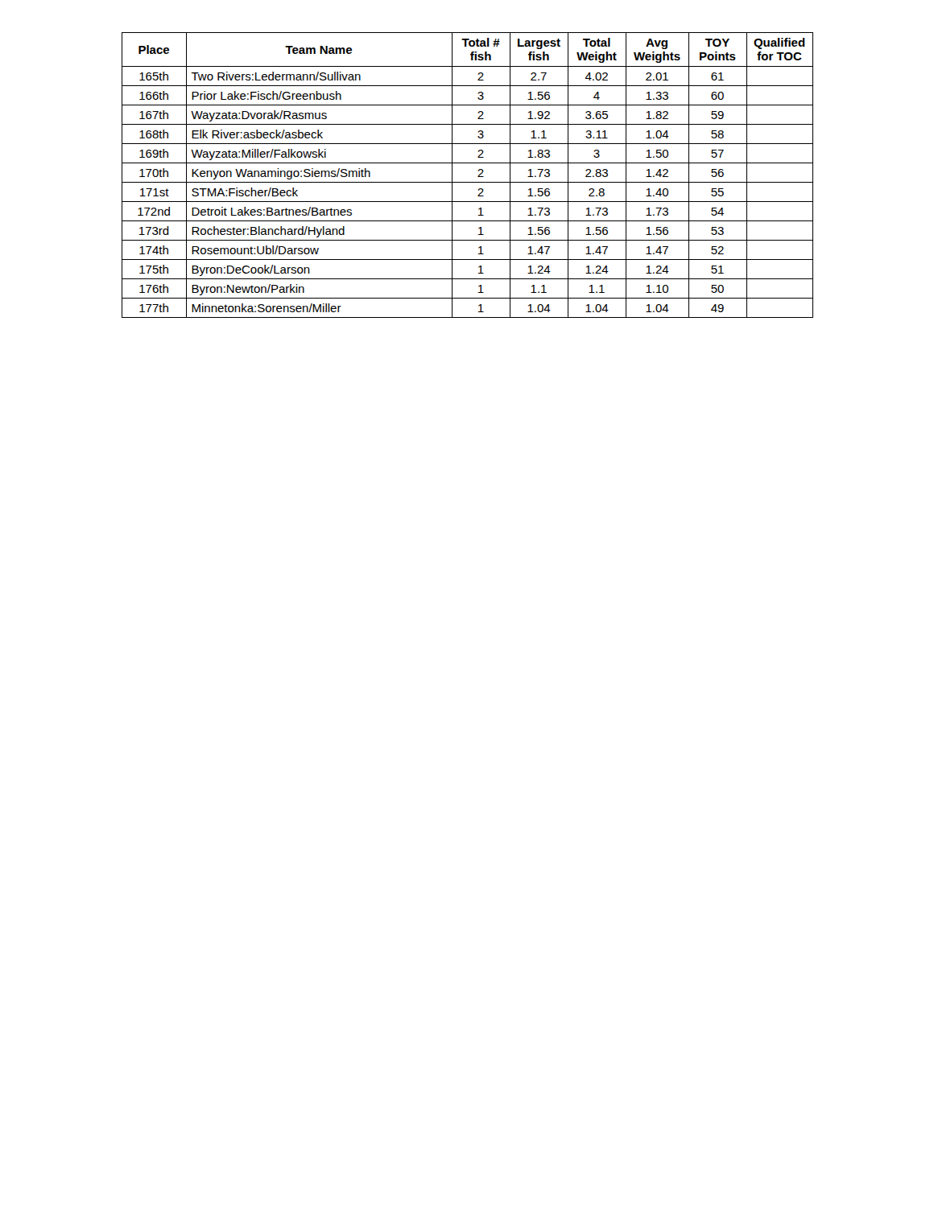| Place | Team Name | Total # fish | Largest fish | Total Weight | Avg Weights | TOY Points | Qualified for TOC |
| --- | --- | --- | --- | --- | --- | --- | --- |
| 165th | Two Rivers:Ledermann/Sullivan | 2 | 2.7 | 4.02 | 2.01 | 61 | |
| 166th | Prior Lake:Fisch/Greenbush | 3 | 1.56 | 4 | 1.33 | 60 | |
| 167th | Wayzata:Dvorak/Rasmus | 2 | 1.92 | 3.65 | 1.82 | 59 | |
| 168th | Elk River:asbeck/asbeck | 3 | 1.1 | 3.11 | 1.04 | 58 | |
| 169th | Wayzata:Miller/Falkowski | 2 | 1.83 | 3 | 1.50 | 57 | |
| 170th | Kenyon Wanamingo:Siems/Smith | 2 | 1.73 | 2.83 | 1.42 | 56 | |
| 171st | STMA:Fischer/Beck | 2 | 1.56 | 2.8 | 1.40 | 55 | |
| 172nd | Detroit Lakes:Bartnes/Bartnes | 1 | 1.73 | 1.73 | 1.73 | 54 | |
| 173rd | Rochester:Blanchard/Hyland | 1 | 1.56 | 1.56 | 1.56 | 53 | |
| 174th | Rosemount:Ubl/Darsow | 1 | 1.47 | 1.47 | 1.47 | 52 | |
| 175th | Byron:DeCook/Larson | 1 | 1.24 | 1.24 | 1.24 | 51 | |
| 176th | Byron:Newton/Parkin | 1 | 1.1 | 1.1 | 1.10 | 50 | |
| 177th | Minnetonka:Sorensen/Miller | 1 | 1.04 | 1.04 | 1.04 | 49 | |